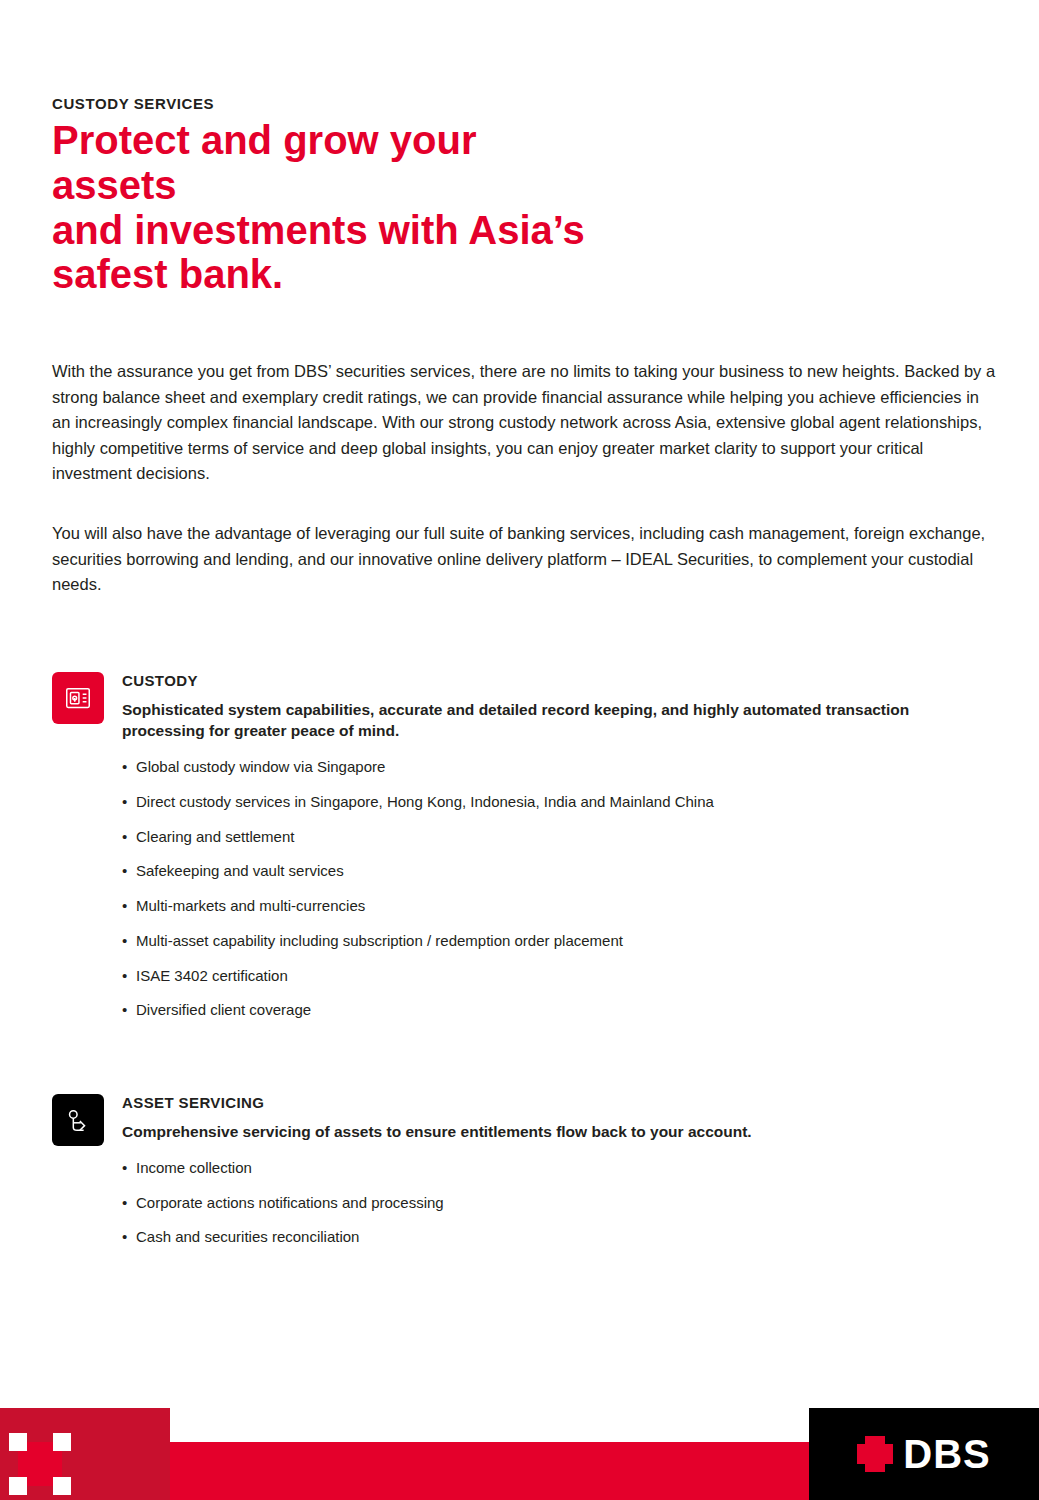DBS
CUSTODY SERVICES
Protect and grow your assets
and investments with Asia’s
safest bank.
With the assurance you get from DBS’ securities services, there are no limits to taking your business to new heights. Backed by a strong balance sheet and exemplary credit ratings, we can provide financial assurance while helping you achieve efficiencies in an increasingly complex financial landscape. With our strong custody network across Asia, extensive global agent relationships, highly competitive terms of service and deep global insights, you can enjoy greater market clarity to support your critical investment decisions.
You will also have the advantage of leveraging our full suite of banking services, including cash management, foreign exchange, securities borrowing and lending, and our innovative online delivery platform – IDEAL Securities, to complement your custodial needs.
Custody
Sophisticated system capabilities, accurate and detailed record keeping, and highly automated transaction processing for greater peace of mind.
Global custody window via Singapore
Direct custody services in Singapore, Hong Kong, Indonesia, India and Mainland China
Clearing and settlement
Safekeeping and vault services
Multi-markets and multi-currencies
Multi-asset capability including subscription / redemption order placement
ISAE 3402 certification
Diversified client coverage
Asset Servicing
Comprehensive servicing of assets to ensure entitlements flow back to your account.
Income collection
Corporate actions notifications and processing
Cash and securities reconciliation
DBS